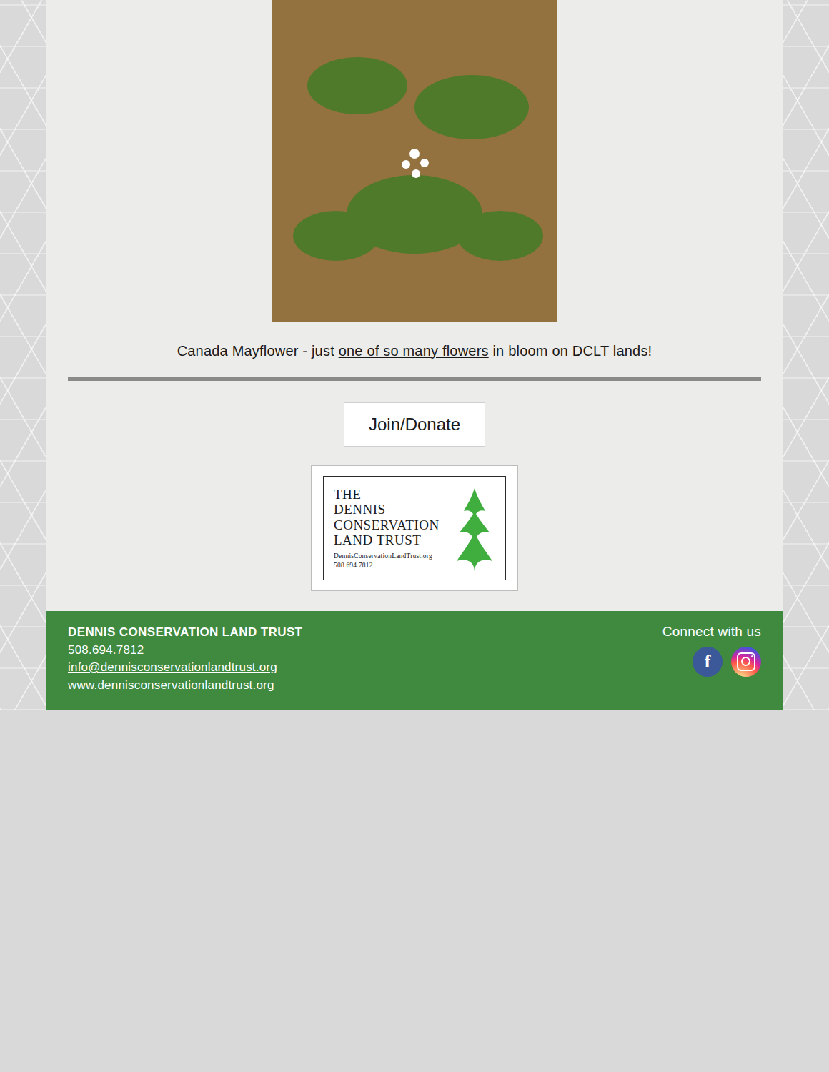Canada Mayflower - just one of so many flowers in bloom on DCLT lands!
Join/Donate
The Dennis Conservation Land Trust DennisConservationLandTrust.org
508.694.7812
DENNIS CONSERVATION LAND TRUST
508.694.7812
info@dennisconservationlandtrust.org
www.dennisconservationlandtrust.org
Connect with us
f